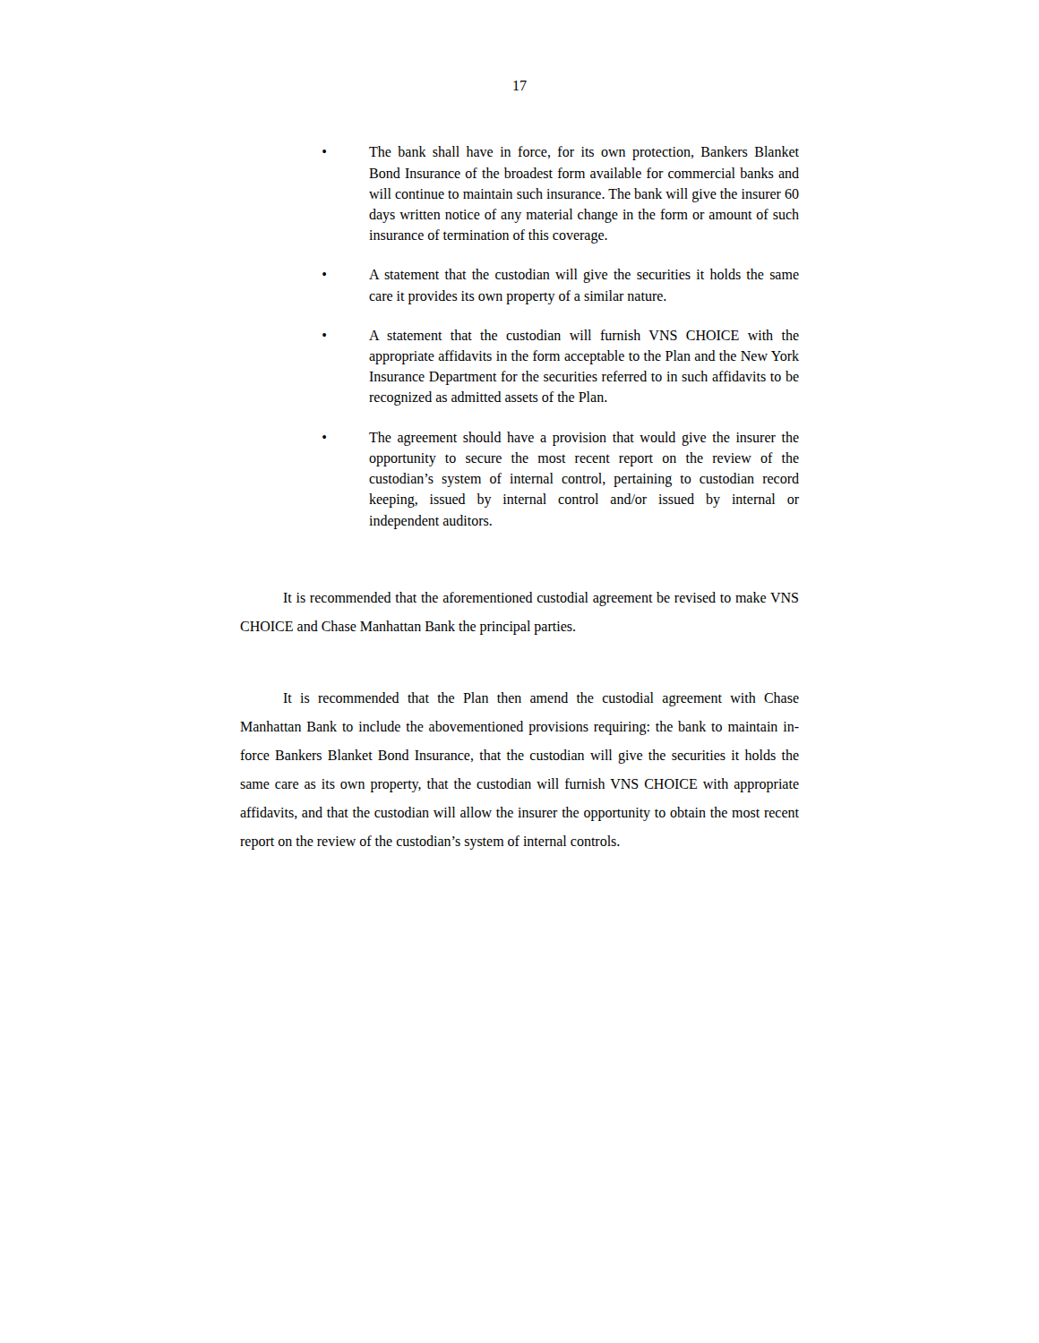17
The bank shall have in force, for its own protection, Bankers Blanket Bond Insurance of the broadest form available for commercial banks and will continue to maintain such insurance. The bank will give the insurer 60 days written notice of any material change in the form or amount of such insurance of termination of this coverage.
A statement that the custodian will give the securities it holds the same care it provides its own property of a similar nature.
A statement that the custodian will furnish VNS CHOICE with the appropriate affidavits in the form acceptable to the Plan and the New York Insurance Department for the securities referred to in such affidavits to be recognized as admitted assets of the Plan.
The agreement should have a provision that would give the insurer the opportunity to secure the most recent report on the review of the custodian’s system of internal control, pertaining to custodian record keeping, issued by internal control and/or issued by internal or independent auditors.
It is recommended that the aforementioned custodial agreement be revised to make VNS CHOICE and Chase Manhattan Bank the principal parties.
It is recommended that the Plan then amend the custodial agreement with Chase Manhattan Bank to include the abovementioned provisions requiring: the bank to maintain in-force Bankers Blanket Bond Insurance, that the custodian will give the securities it holds the same care as its own property, that the custodian will furnish VNS CHOICE with appropriate affidavits, and that the custodian will allow the insurer the opportunity to obtain the most recent report on the review of the custodian’s system of internal controls.